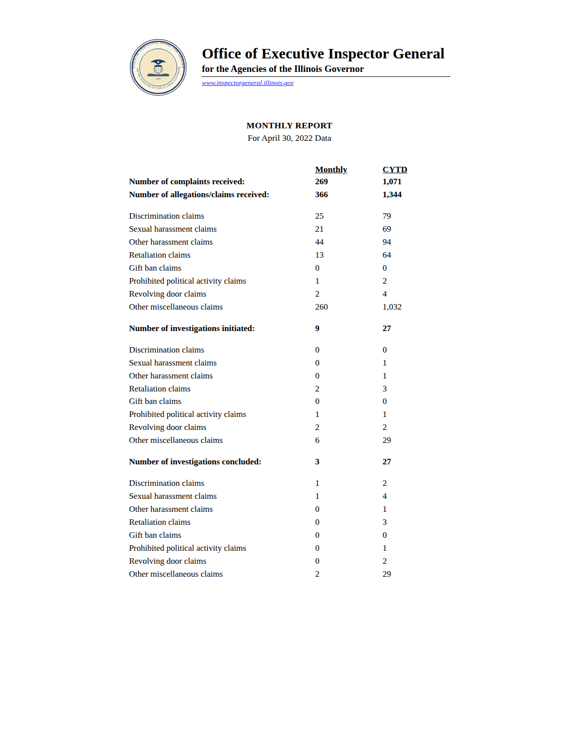OFFICE OF EXECUTIVE INSPECTOR GENERAL FOR THE AGENCIES OF THE ILLINOIS GOVERNOR 1818
Office of Executive Inspector General
for the Agencies of the Illinois Governor
www.inspectorgeneral.illinois.gov
MONTHLY REPORT
For April 30, 2022 Data
| | Monthly | CYTD |
| Number of complaints received: | 269 | 1,071 |
| Number of allegations/claims received: | 366 | 1,344 |
| Discrimination claims | 25 | 79 |
| Sexual harassment claims | 21 | 69 |
| Other harassment claims | 44 | 94 |
| Retaliation claims | 13 | 64 |
| Gift ban claims | 0 | 0 |
| Prohibited political activity claims | 1 | 2 |
| Revolving door claims | 2 | 4 |
| Other miscellaneous claims | 260 | 1,032 |
| Number of investigations initiated: | 9 | 27 |
| Discrimination claims | 0 | 0 |
| Sexual harassment claims | 0 | 1 |
| Other harassment claims | 0 | 1 |
| Retaliation claims | 2 | 3 |
| Gift ban claims | 0 | 0 |
| Prohibited political activity claims | 1 | 1 |
| Revolving door claims | 2 | 2 |
| Other miscellaneous claims | 6 | 29 |
| Number of investigations concluded: | 3 | 27 |
| Discrimination claims | 1 | 2 |
| Sexual harassment claims | 1 | 4 |
| Other harassment claims | 0 | 1 |
| Retaliation claims | 0 | 3 |
| Gift ban claims | 0 | 0 |
| Prohibited political activity claims | 0 | 1 |
| Revolving door claims | 0 | 2 |
| Other miscellaneous claims | 2 | 29 |